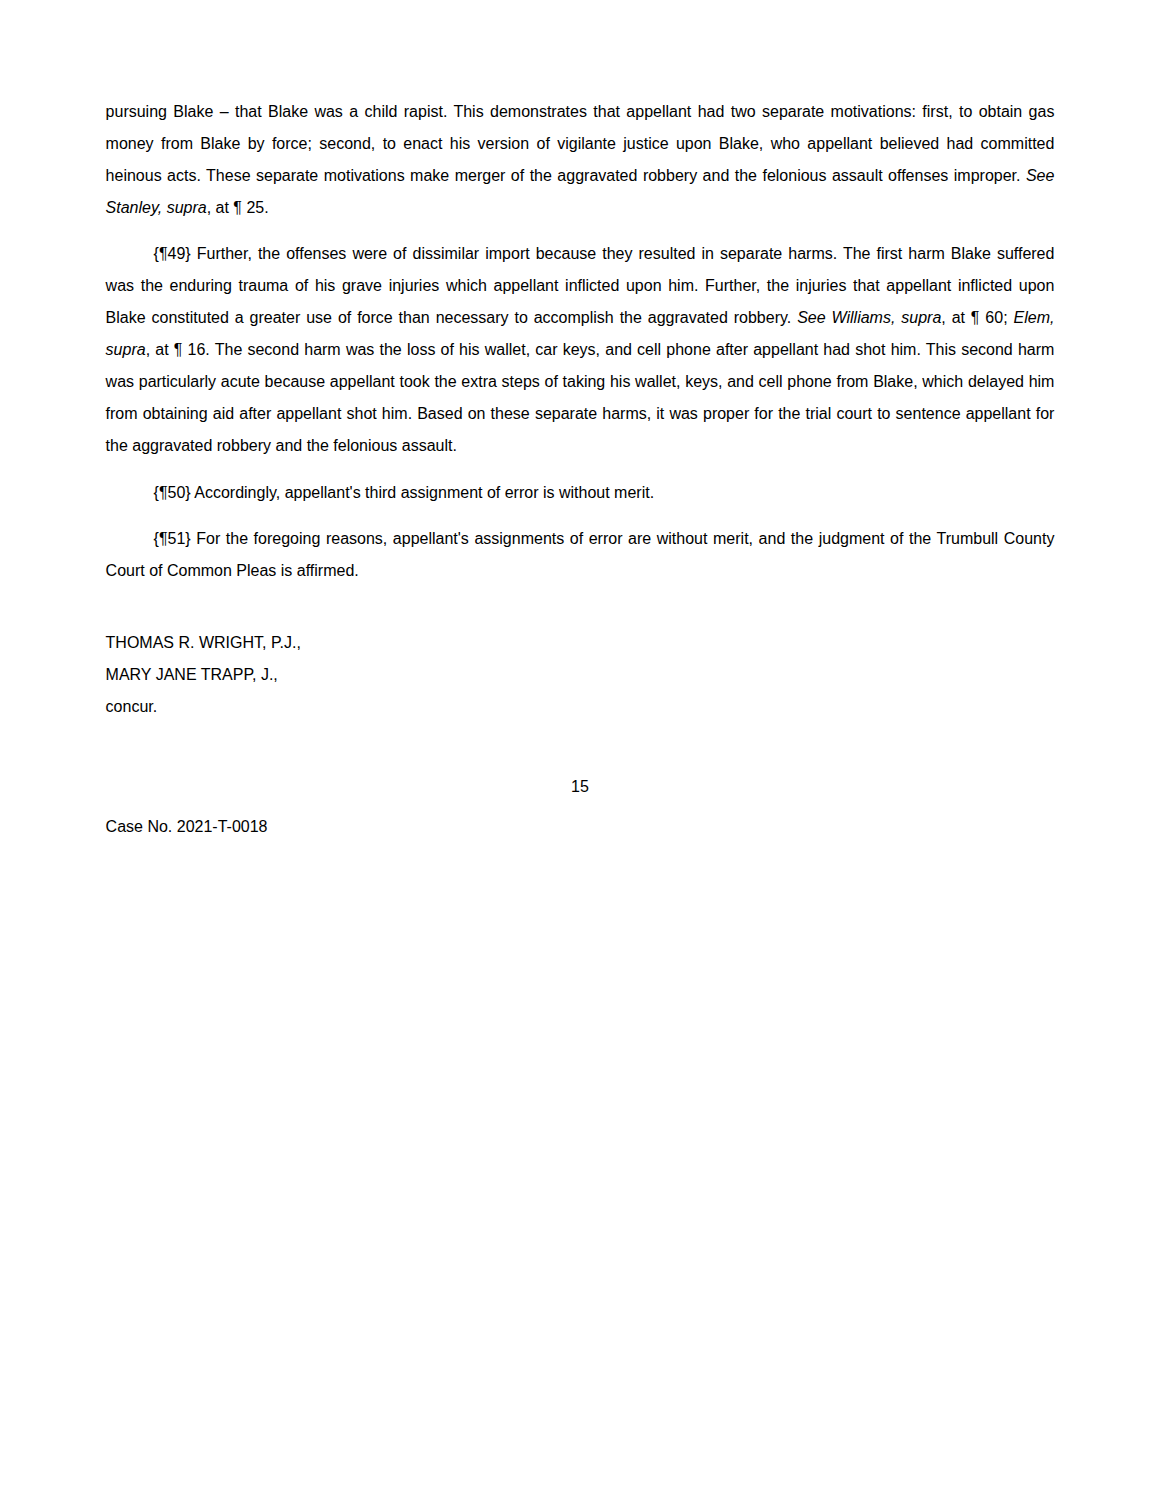pursuing Blake – that Blake was a child rapist. This demonstrates that appellant had two separate motivations: first, to obtain gas money from Blake by force; second, to enact his version of vigilante justice upon Blake, who appellant believed had committed heinous acts. These separate motivations make merger of the aggravated robbery and the felonious assault offenses improper. See Stanley, supra, at ¶ 25.
{¶49} Further, the offenses were of dissimilar import because they resulted in separate harms. The first harm Blake suffered was the enduring trauma of his grave injuries which appellant inflicted upon him. Further, the injuries that appellant inflicted upon Blake constituted a greater use of force than necessary to accomplish the aggravated robbery. See Williams, supra, at ¶ 60; Elem, supra, at ¶ 16. The second harm was the loss of his wallet, car keys, and cell phone after appellant had shot him. This second harm was particularly acute because appellant took the extra steps of taking his wallet, keys, and cell phone from Blake, which delayed him from obtaining aid after appellant shot him. Based on these separate harms, it was proper for the trial court to sentence appellant for the aggravated robbery and the felonious assault.
{¶50} Accordingly, appellant's third assignment of error is without merit.
{¶51} For the foregoing reasons, appellant's assignments of error are without merit, and the judgment of the Trumbull County Court of Common Pleas is affirmed.
THOMAS R. WRIGHT, P.J.,
MARY JANE TRAPP, J.,
concur.
15
Case No. 2021-T-0018